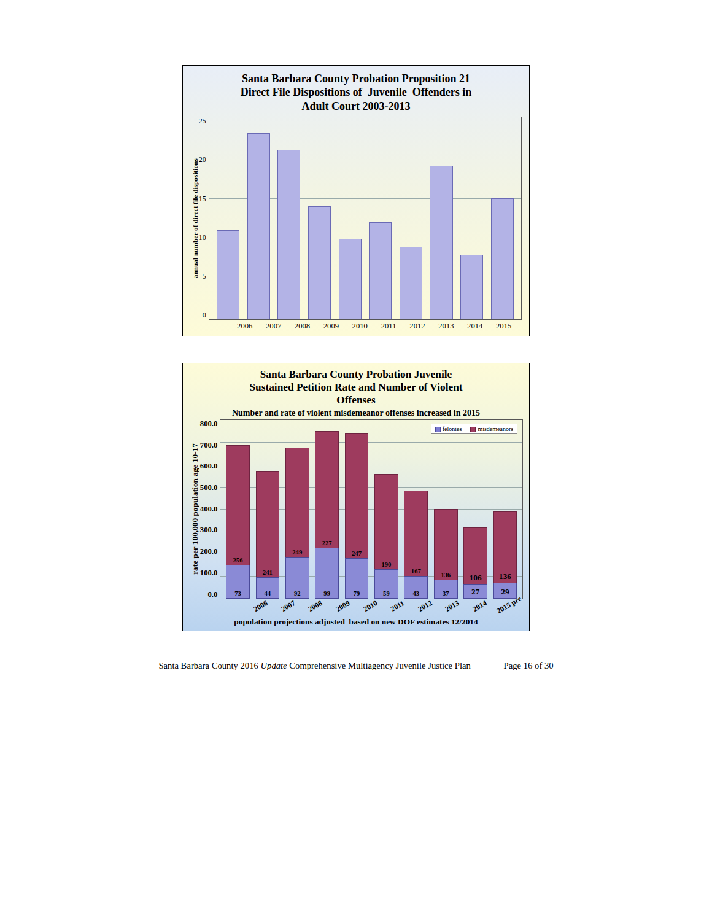Santa Barbara County Probation Proposition 21
Direct File Dispositions of Juvenile Offenders in
Adult Court 2003-2013
annual number of direct file dispositions
25 20 15 10 5 0
2006 2007 2008 2009 2010 2011 2012 2013 2014 2015
Santa Barbara County Probation Juvenile
Sustained Petition Rate and Number of Violent
Offenses
Number and rate of violent misdemeanor offenses increased in 2015
rate per 100,000 population age 10-17
800.0 700.0 600.0 500.0 400.0 300.0 200.0 100.0 0.0
felonies misdemeanors
256
73
241
44
249
92
227
99
247
79
190
59
167
43
136
37
106
27
136
29
2006 2007 2008 2009 2010 2011 2012 2013 2014 2015 pre
population projections adjusted based on new DOF estimates 12/2014
Santa Barbara County 2016 Update Comprehensive Multiagency Juvenile Justice Plan Page 16 of 30